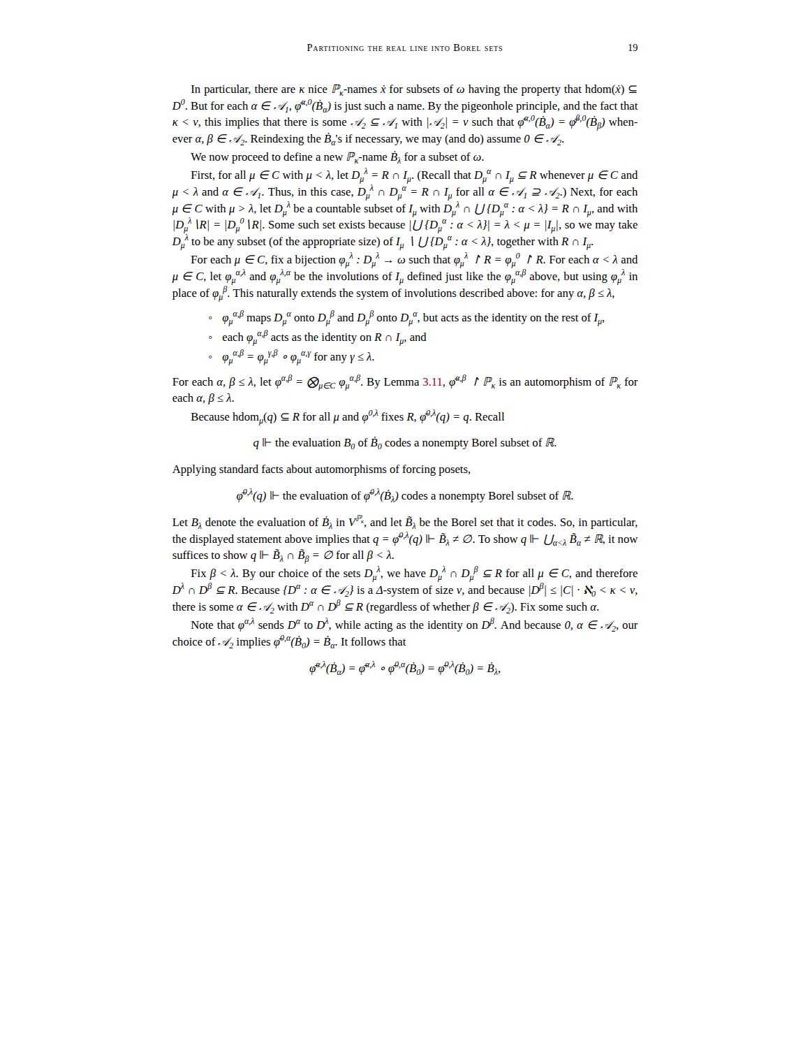Partitioning the real line into Borel sets 19
In particular, there are κ nice ℙκ-names ẋ for subsets of ω having the property that hdom(ẋ) ⊆ D0. But for each α ∈ 𝒜1, φ̄α,0(Ḃα) is just such a name. By the pigeonhole principle, and the fact that κ < ν, this implies that there is some 𝒜2 ⊆ 𝒜1 with |𝒜2| = ν such that φ̄α,0(Ḃα) = φ̄β,0(Ḃβ) whenever α, β ∈ 𝒜2. Reindexing the Ḃα's if necessary, we may (and do) assume 0 ∈ 𝒜2.
We now proceed to define a new ℙκ-name Ḃλ for a subset of ω.
First, for all μ ∈ C with μ < λ, let Dμλ = R ∩ Iμ. (Recall that Dμα ∩ Iμ ⊆ R whenever μ ∈ C and μ < λ and α ∈ 𝒜1. Thus, in this case, Dμλ ∩ Dμα = R ∩ Iμ for all α ∈ 𝒜1 ⊇ 𝒜2.) Next, for each μ ∈ C with μ > λ, let Dμλ be a countable subset of Iμ with Dμλ ∩ ⋃ {Dμα : α < λ} = R ∩ Iμ, and with |Dμλ∖R| = |Dμ0∖R|. Some such set exists because |⋃ {Dμα : α < λ}| = λ < μ = |Iμ|, so we may take Dμλ to be any subset (of the appropriate size) of Iμ ∖ ⋃ {Dμα : α < λ}, together with R ∩ Iμ.
For each μ ∈ C, fix a bijection φμλ : Dμλ → ω such that φμλ ↾ R = φμ0 ↾ R. For each α < λ and μ ∈ C, let φμα,λ and φμλ,α be the involutions of Iμ defined just like the φμα,β above, but using φμλ in place of φμβ. This naturally extends the system of involutions described above: for any α, β ≤ λ,
φμα,β maps Dμα onto Dμβ and Dμβ onto Dμα, but acts as the identity on the rest of Iμ,
each φμα,β acts as the identity on R ∩ Iμ, and
φμα,β = φμγ,β ∘ φμα,γ for any γ ≤ λ.
For each α, β ≤ λ, let φα,β = ⨂μ∈C φμα,β. By Lemma 3.11, φ̄α,β ↾ ℙκ is an automorphism of ℙκ for each α, β ≤ λ.
Because hdomμ(q) ⊆ R for all μ and φ0,λ fixes R, φ̄0,λ(q) = q. Recall
q ⊩ the evaluation B0 of Ḃ0 codes a nonempty Borel subset of ℝ.
Applying standard facts about automorphisms of forcing posets,
φ̄0,λ(q) ⊩ the evaluation of φ̄0,λ(Ḃλ) codes a nonempty Borel subset of ℝ.
Let Bλ denote the evaluation of Ḃλ in Vℙκ, and let B̃λ be the Borel set that it codes. So, in particular, the displayed statement above implies that q = φ̄0,λ(q) ⊩ B̃λ ≠ ∅. To show q ⊩ ⋃α<λ B̃α ≠ ℝ, it now suffices to show q ⊩ B̃λ ∩ B̃β = ∅ for all β < λ.
Fix β < λ. By our choice of the sets Dμλ, we have Dμλ ∩ Dμβ ⊆ R for all μ ∈ C, and therefore Dλ ∩ Dβ ⊆ R. Because {Dα : α ∈ 𝒜2} is a Δ-system of size ν, and because |Dβ| ≤ |C| · ℵ0 < κ < ν, there is some α ∈ 𝒜2 with Dα ∩ Dβ ⊆ R (regardless of whether β ∈ 𝒜2). Fix some such α.
Note that φα,λ sends Dα to Dλ, while acting as the identity on Dβ. And because 0, α ∈ 𝒜2, our choice of 𝒜2 implies φ̄0,α(Ḃ0) = Ḃα. It follows that
φ̄α,λ(Ḃα) = φ̄α,λ ∘ φ̄0,α(Ḃ0) = φ̄0,λ(Ḃ0) = Ḃλ,